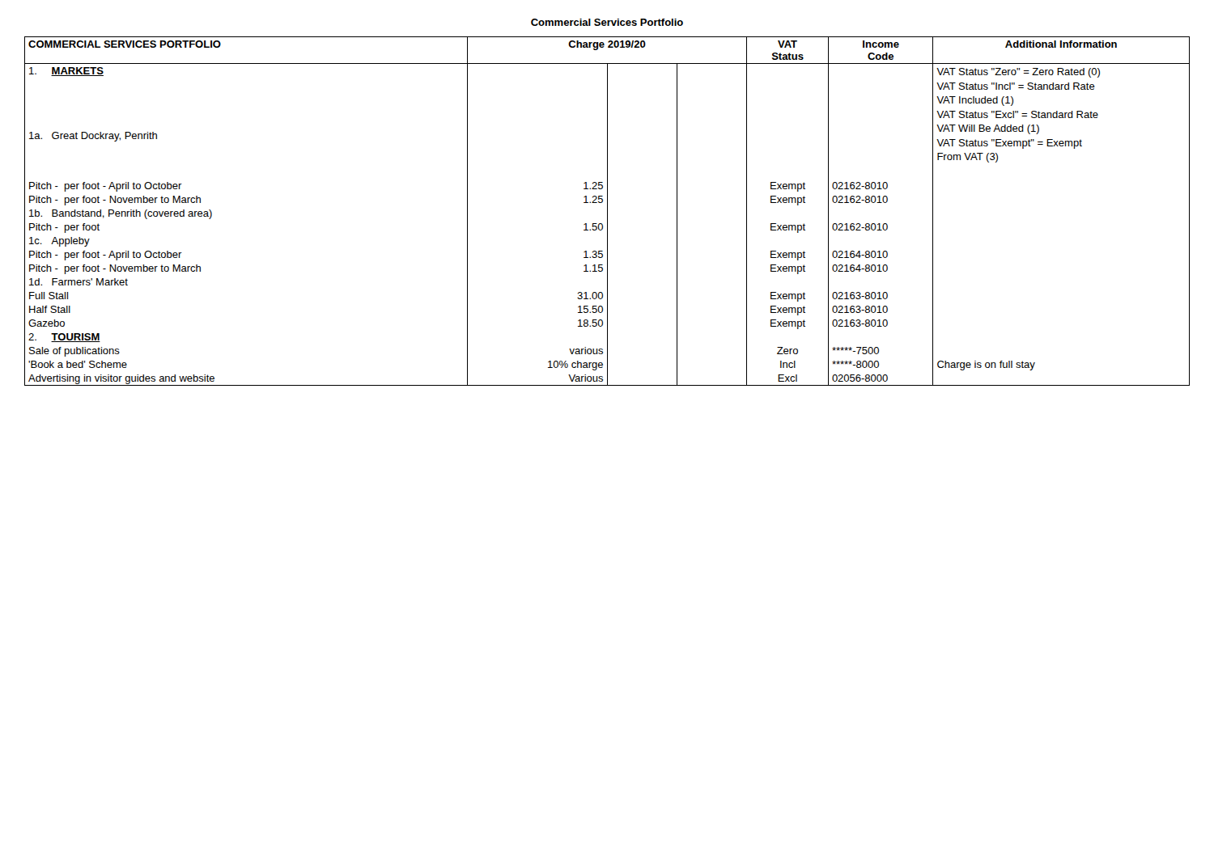Commercial Services Portfolio
| COMMERCIAL SERVICES PORTFOLIO | Charge 2019/20 | VAT Status | Income Code | Additional Information |
| --- | --- | --- | --- | --- |
| 1. MARKETS | | | | | | VAT Status "Zero" = Zero Rated (0) VAT Status "Incl" = Standard Rate VAT Included (1) VAT Status "Excl" = Standard Rate VAT Will Be Added (1) VAT Status "Exempt" = Exempt From VAT (3) |
| 1a. Great Dockray, Penrith | | | | | |
| Pitch - per foot - April to October | 1.25 | | | Exempt | 02162-8010 | |
| Pitch - per foot - November to March | 1.25 | | | Exempt | 02162-8010 | |
| 1b. Bandstand, Penrith (covered area) | | | | | | |
| Pitch - per foot | 1.50 | | | Exempt | 02162-8010 | |
| 1c. Appleby | | | | | | |
| Pitch - per foot - April to October | 1.35 | | | Exempt | 02164-8010 | |
| Pitch - per foot - November to March | 1.15 | | | Exempt | 02164-8010 | |
| 1d. Farmers' Market | | | | | | |
| Full Stall | 31.00 | | | Exempt | 02163-8010 | |
| Half Stall | 15.50 | | | Exempt | 02163-8010 | |
| Gazebo | 18.50 | | | Exempt | 02163-8010 | |
| 2. TOURISM | | | | | | |
| Sale of publications | various | | | Zero | *****-7500 | |
| 'Book a bed' Scheme | 10% charge | | | Incl | *****-8000 | Charge is on full stay |
| Advertising in visitor guides and website | Various | | | Excl | 02056-8000 | |